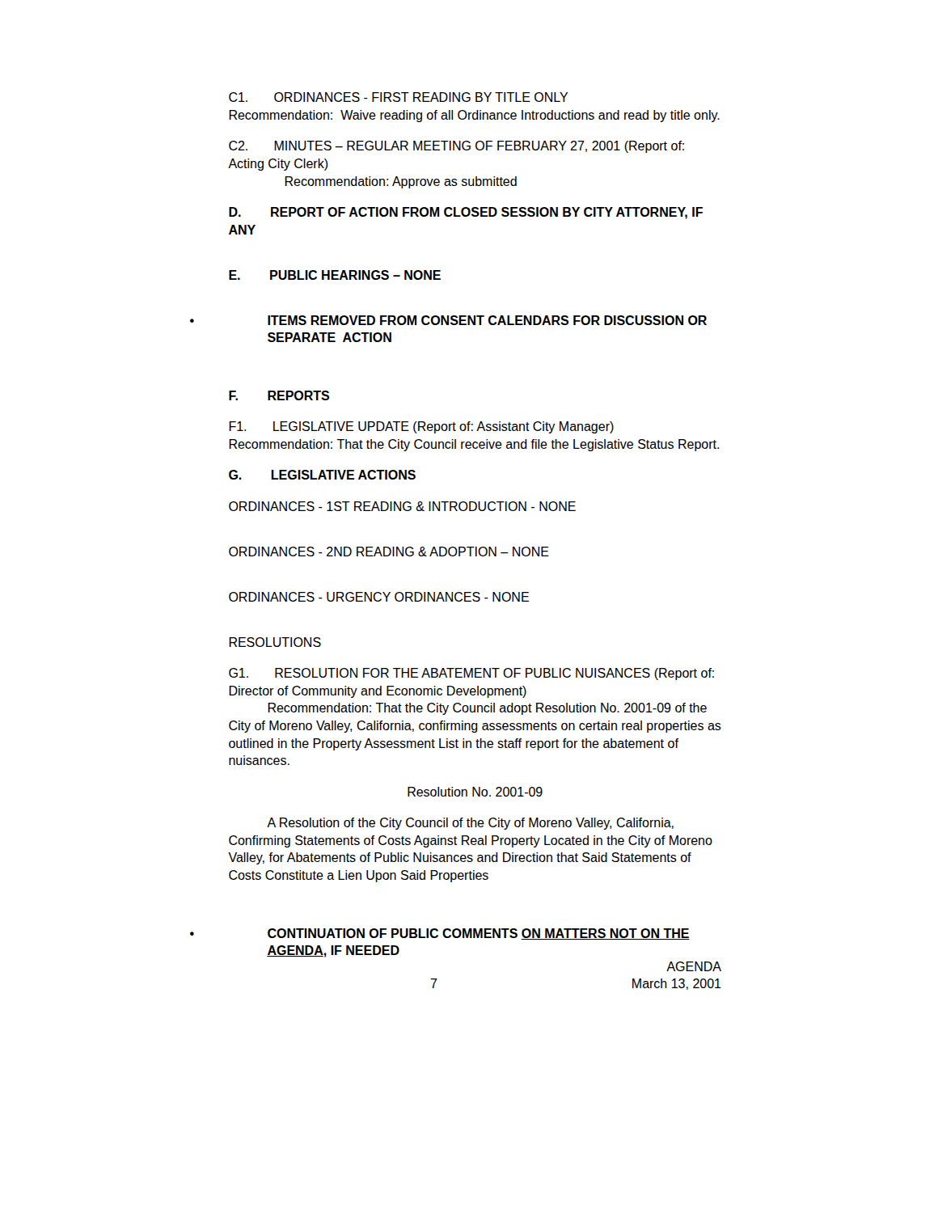C1. ORDINANCES - FIRST READING BY TITLE ONLY
Recommendation: Waive reading of all Ordinance Introductions and read by title only.
C2. MINUTES – REGULAR MEETING OF FEBRUARY 27, 2001 (Report of: Acting City Clerk)
Recommendation: Approve as submitted
D. REPORT OF ACTION FROM CLOSED SESSION BY CITY ATTORNEY, IF ANY
E. PUBLIC HEARINGS – NONE
•ITEMS REMOVED FROM CONSENT CALENDARS FOR DISCUSSION OR SEPARATE ACTION
F. REPORTS
F1. LEGISLATIVE UPDATE (Report of: Assistant City Manager)
Recommendation: That the City Council receive and file the Legislative Status Report.
G. LEGISLATIVE ACTIONS
ORDINANCES - 1ST READING & INTRODUCTION - NONE
ORDINANCES - 2ND READING & ADOPTION – NONE
ORDINANCES - URGENCY ORDINANCES - NONE
RESOLUTIONS
G1. RESOLUTION FOR THE ABATEMENT OF PUBLIC NUISANCES (Report of: Director of Community and Economic Development)
Recommendation: That the City Council adopt Resolution No. 2001-09 of the City of Moreno Valley, California, confirming assessments on certain real properties as outlined in the Property Assessment List in the staff report for the abatement of nuisances.
Resolution No. 2001-09
A Resolution of the City Council of the City of Moreno Valley, California, Confirming Statements of Costs Against Real Property Located in the City of Moreno Valley, for Abatements of Public Nuisances and Direction that Said Statements of Costs Constitute a Lien Upon Said Properties
•CONTINUATION OF PUBLIC COMMENTS ON MATTERS NOT ON THE AGENDA, IF NEEDED
7
AGENDA
March 13, 2001